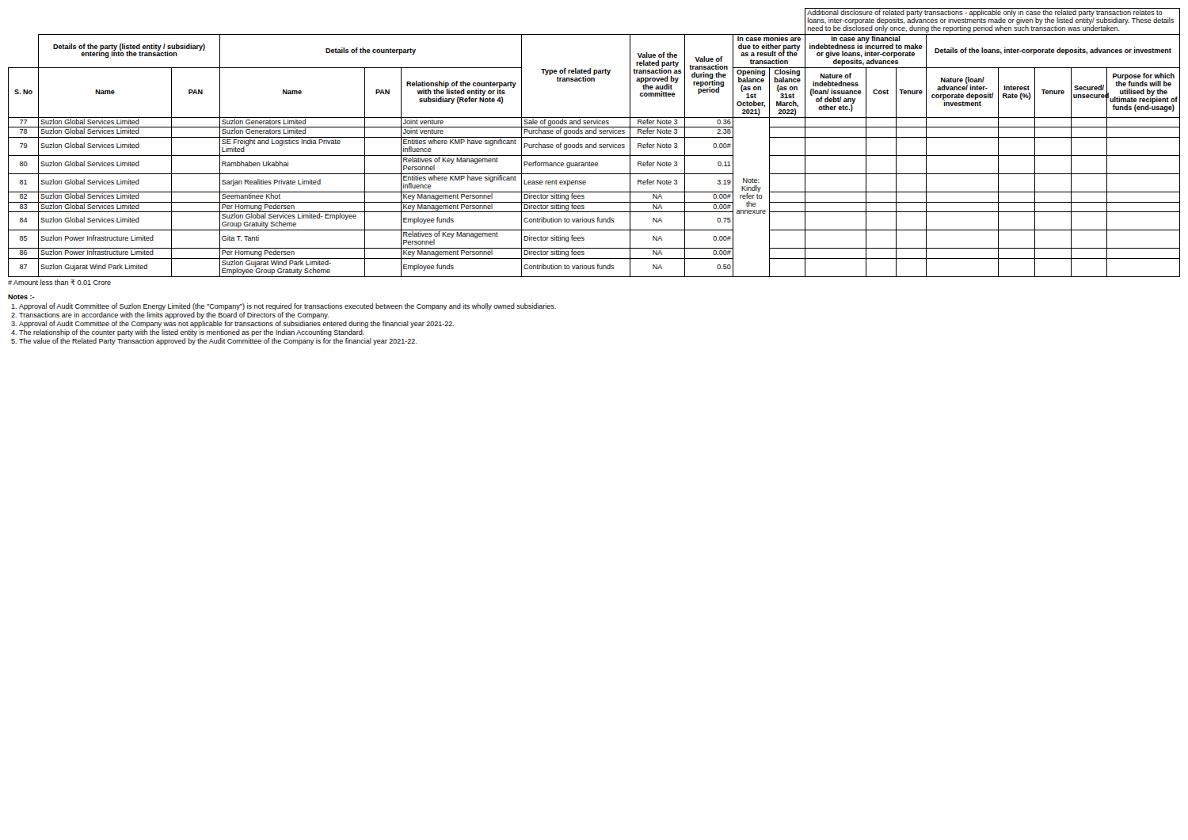| | Additional disclosure of related party transactions - applicable only in case the related party transaction relates to loans, inter-corporate deposits, advances or investments made or given by the listed entity/ subsidiary. These details need to be disclosed only once, during the reporting period when such transaction was undertaken. |
| | Details of the party (listed entity / subsidiary) entering into the transaction | Details of the counterparty | Type of related party transaction | Value of the related party transaction as approved by the audit committee | Value of transaction during the reporting period | In case monies are due to either party as a result of the transaction | In case any financial indebtedness is incurred to make or give loans, inter-corporate deposits, advances | Details of the loans, inter-corporate deposits, advances or investment |
| S. No | Name | PAN | Name | PAN | Relationship of the counterparty with the listed entity or its subsidiary (Refer Note 4) | Opening balance (as on 1st October, 2021) | Closing balance (as on 31st March, 2022) | Nature of indebtedness (loan/ issuance of debt/ any other etc.) | Cost | Tenure | Nature (loan/ advance/ inter-corporate deposit/ investment | Interest Rate (%) | Tenure | Secured/ unsecured | Purpose for which the funds will be utilised by the ultimate recipient of funds (end-usage) |
| 77 | Suzlon Global Services Limited | | Suzlon Generators Limited | | Joint venture | Sale of goods and services | Refer Note 3 | 0.36 | Note: Kindly refer to the annexure | | | | | | | | | |
| 78 | Suzlon Global Services Limited | | Suzlon Generators Limited | | Joint venture | Purchase of goods and services | Refer Note 3 | 2.38 | | | | | | | | | |
| 79 | Suzlon Global Services Limited | | SE Freight and Logistics India Private Limited | | Entities where KMP have significant influence | Purchase of goods and services | Refer Note 3 | 0.00# | | | | | | | | | |
| 80 | Suzlon Global Services Limited | | Rambhaben Ukabhai | | Relatives of Key Management Personnel | Performance guarantee | Refer Note 3 | 0.11 | | | | | | | | | |
| 81 | Suzlon Global Services Limited | | Sarjan Realities Private Limited | | Entities where KMP have significant influence | Lease rent expense | Refer Note 3 | 3.19 | | | | | | | | | |
| 82 | Suzlon Global Services Limited | | Seemantinee Khot | | Key Management Personnel | Director sitting fees | NA | 0.00# | | | | | | | | | |
| 83 | Suzlon Global Services Limited | | Per Hornung Pedersen | | Key Management Personnel | Director sitting fees | NA | 0.00# | | | | | | | | | |
| 84 | Suzlon Global Services Limited | | Suzlon Global Services Limited- Employee Group Gratuity Scheme | | Employee funds | Contribution to various funds | NA | 0.75 | | | | | | | | | |
| 85 | Suzlon Power Infrastructure Limited | | Gita T. Tanti | | Relatives of Key Management Personnel | Director sitting fees | NA | 0.00# | | | | | | | | | |
| 86 | Suzlon Power Infrastructure Limited | | Per Hornung Pedersen | | Key Management Personnel | Director sitting fees | NA | 0.00# | | | | | | | | | |
| 87 | Suzlon Gujarat Wind Park Limited | | Suzlon Gujarat Wind Park Limited- Employee Group Gratuity Scheme | | Employee funds | Contribution to various funds | NA | 0.50 | | | | | | | | | |
# Amount less than ₹ 0.01 Crore
Notes :-
Approval of Audit Committee of Suzlon Energy Limited (the "Company") is not required for transactions executed between the Company and its wholly owned subsidiaries.
Transactions are in accordance with the limits approved by the Board of Directors of the Company.
Approval of Audit Committee of the Company was not applicable for transactions of subsidiaries entered during the financial year 2021-22.
The relationship of the counter party with the listed entity is mentioned as per the Indian Accounting Standard.
The value of the Related Party Transaction approved by the Audit Committee of the Company is for the financial year 2021-22.